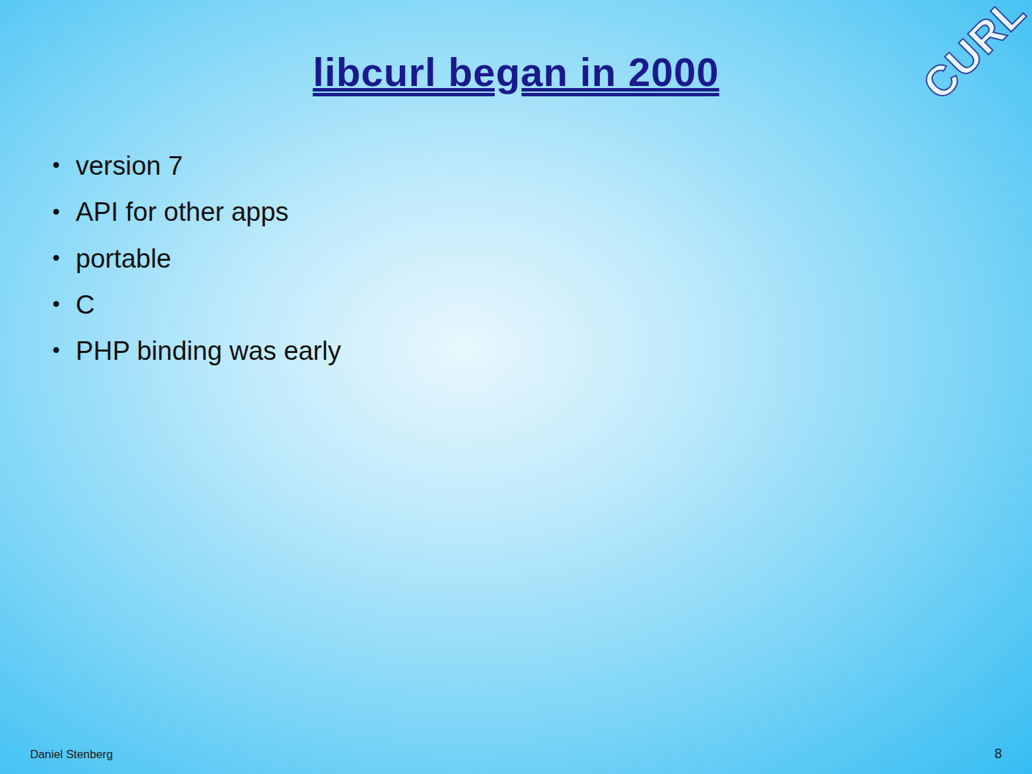CURL
libcurl began in 2000
version 7
API for other apps
portable
C
PHP binding was early
Daniel Stenberg 8